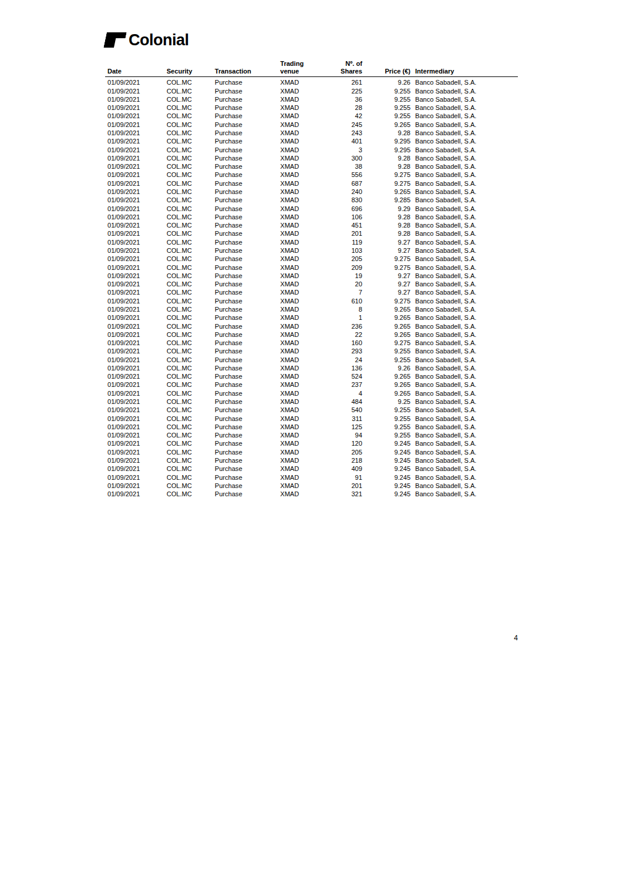Colonial
| Date | Security | Transaction | Trading venue | Nº. of Shares | Price (€) | Intermediary |
| --- | --- | --- | --- | --- | --- | --- |
| 01/09/2021 | COL.MC | Purchase | XMAD | 261 | 9.26 | Banco Sabadell, S.A. |
| 01/09/2021 | COL.MC | Purchase | XMAD | 225 | 9.255 | Banco Sabadell, S.A. |
| 01/09/2021 | COL.MC | Purchase | XMAD | 36 | 9.255 | Banco Sabadell, S.A. |
| 01/09/2021 | COL.MC | Purchase | XMAD | 28 | 9.255 | Banco Sabadell, S.A. |
| 01/09/2021 | COL.MC | Purchase | XMAD | 42 | 9.255 | Banco Sabadell, S.A. |
| 01/09/2021 | COL.MC | Purchase | XMAD | 245 | 9.265 | Banco Sabadell, S.A. |
| 01/09/2021 | COL.MC | Purchase | XMAD | 243 | 9.28 | Banco Sabadell, S.A. |
| 01/09/2021 | COL.MC | Purchase | XMAD | 401 | 9.295 | Banco Sabadell, S.A. |
| 01/09/2021 | COL.MC | Purchase | XMAD | 3 | 9.295 | Banco Sabadell, S.A. |
| 01/09/2021 | COL.MC | Purchase | XMAD | 300 | 9.28 | Banco Sabadell, S.A. |
| 01/09/2021 | COL.MC | Purchase | XMAD | 38 | 9.28 | Banco Sabadell, S.A. |
| 01/09/2021 | COL.MC | Purchase | XMAD | 556 | 9.275 | Banco Sabadell, S.A. |
| 01/09/2021 | COL.MC | Purchase | XMAD | 687 | 9.275 | Banco Sabadell, S.A. |
| 01/09/2021 | COL.MC | Purchase | XMAD | 240 | 9.265 | Banco Sabadell, S.A. |
| 01/09/2021 | COL.MC | Purchase | XMAD | 830 | 9.285 | Banco Sabadell, S.A. |
| 01/09/2021 | COL.MC | Purchase | XMAD | 696 | 9.29 | Banco Sabadell, S.A. |
| 01/09/2021 | COL.MC | Purchase | XMAD | 106 | 9.28 | Banco Sabadell, S.A. |
| 01/09/2021 | COL.MC | Purchase | XMAD | 451 | 9.28 | Banco Sabadell, S.A. |
| 01/09/2021 | COL.MC | Purchase | XMAD | 201 | 9.28 | Banco Sabadell, S.A. |
| 01/09/2021 | COL.MC | Purchase | XMAD | 119 | 9.27 | Banco Sabadell, S.A. |
| 01/09/2021 | COL.MC | Purchase | XMAD | 103 | 9.27 | Banco Sabadell, S.A. |
| 01/09/2021 | COL.MC | Purchase | XMAD | 205 | 9.275 | Banco Sabadell, S.A. |
| 01/09/2021 | COL.MC | Purchase | XMAD | 209 | 9.275 | Banco Sabadell, S.A. |
| 01/09/2021 | COL.MC | Purchase | XMAD | 19 | 9.27 | Banco Sabadell, S.A. |
| 01/09/2021 | COL.MC | Purchase | XMAD | 20 | 9.27 | Banco Sabadell, S.A. |
| 01/09/2021 | COL.MC | Purchase | XMAD | 7 | 9.27 | Banco Sabadell, S.A. |
| 01/09/2021 | COL.MC | Purchase | XMAD | 610 | 9.275 | Banco Sabadell, S.A. |
| 01/09/2021 | COL.MC | Purchase | XMAD | 8 | 9.265 | Banco Sabadell, S.A. |
| 01/09/2021 | COL.MC | Purchase | XMAD | 1 | 9.265 | Banco Sabadell, S.A. |
| 01/09/2021 | COL.MC | Purchase | XMAD | 236 | 9.265 | Banco Sabadell, S.A. |
| 01/09/2021 | COL.MC | Purchase | XMAD | 22 | 9.265 | Banco Sabadell, S.A. |
| 01/09/2021 | COL.MC | Purchase | XMAD | 160 | 9.275 | Banco Sabadell, S.A. |
| 01/09/2021 | COL.MC | Purchase | XMAD | 293 | 9.255 | Banco Sabadell, S.A. |
| 01/09/2021 | COL.MC | Purchase | XMAD | 24 | 9.255 | Banco Sabadell, S.A. |
| 01/09/2021 | COL.MC | Purchase | XMAD | 136 | 9.26 | Banco Sabadell, S.A. |
| 01/09/2021 | COL.MC | Purchase | XMAD | 524 | 9.265 | Banco Sabadell, S.A. |
| 01/09/2021 | COL.MC | Purchase | XMAD | 237 | 9.265 | Banco Sabadell, S.A. |
| 01/09/2021 | COL.MC | Purchase | XMAD | 4 | 9.265 | Banco Sabadell, S.A. |
| 01/09/2021 | COL.MC | Purchase | XMAD | 484 | 9.25 | Banco Sabadell, S.A. |
| 01/09/2021 | COL.MC | Purchase | XMAD | 540 | 9.255 | Banco Sabadell, S.A. |
| 01/09/2021 | COL.MC | Purchase | XMAD | 311 | 9.255 | Banco Sabadell, S.A. |
| 01/09/2021 | COL.MC | Purchase | XMAD | 125 | 9.255 | Banco Sabadell, S.A. |
| 01/09/2021 | COL.MC | Purchase | XMAD | 94 | 9.255 | Banco Sabadell, S.A. |
| 01/09/2021 | COL.MC | Purchase | XMAD | 120 | 9.245 | Banco Sabadell, S.A. |
| 01/09/2021 | COL.MC | Purchase | XMAD | 205 | 9.245 | Banco Sabadell, S.A. |
| 01/09/2021 | COL.MC | Purchase | XMAD | 218 | 9.245 | Banco Sabadell, S.A. |
| 01/09/2021 | COL.MC | Purchase | XMAD | 409 | 9.245 | Banco Sabadell, S.A. |
| 01/09/2021 | COL.MC | Purchase | XMAD | 91 | 9.245 | Banco Sabadell, S.A. |
| 01/09/2021 | COL.MC | Purchase | XMAD | 201 | 9.245 | Banco Sabadell, S.A. |
| 01/09/2021 | COL.MC | Purchase | XMAD | 321 | 9.245 | Banco Sabadell, S.A. |
4